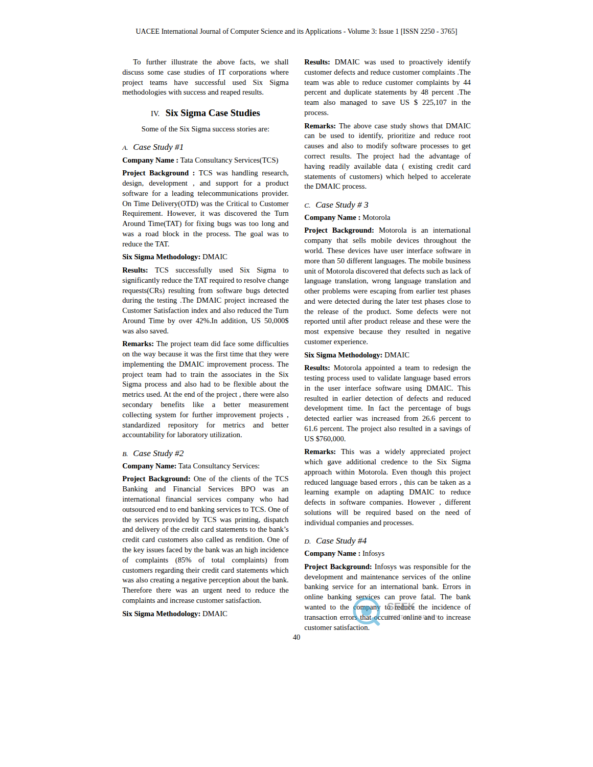UACEE International Journal of Computer Science and its Applications - Volume 3: Issue 1 [ISSN 2250 - 3765]
To further illustrate the above facts, we shall discuss some case studies of IT corporations where project teams have successful used Six Sigma methodologies with success and reaped results.
IV. Six Sigma Case Studies
Some of the Six Sigma success stories are:
A. Case Study #1
Company Name : Tata Consultancy Services(TCS)
Project Background : TCS was handling research, design, development , and support for a product software for a leading telecommunications provider. On Time Delivery(OTD) was the Critical to Customer Requirement. However, it was discovered the Turn Around Time(TAT) for fixing bugs was too long and was a road block in the process. The goal was to reduce the TAT.
Six Sigma Methodology: DMAIC
Results: TCS successfully used Six Sigma to significantly reduce the TAT required to resolve change requests(CRs) resulting from software bugs detected during the testing .The DMAIC project increased the Customer Satisfaction index and also reduced the Turn Around Time by over 42%.In addition, US 50,000$ was also saved.
Remarks: The project team did face some difficulties on the way because it was the first time that they were implementing the DMAIC improvement process. The project team had to train the associates in the Six Sigma process and also had to be flexible about the metrics used. At the end of the project , there were also secondary benefits like a better measurement collecting system for further improvement projects , standardized repository for metrics and better accountability for laboratory utilization.
B. Case Study #2
Company Name: Tata Consultancy Services:
Project Background: One of the clients of the TCS Banking and Financial Services BPO was an international financial services company who had outsourced end to end banking services to TCS. One of the services provided by TCS was printing, dispatch and delivery of the credit card statements to the bank’s credit card customers also called as rendition. One of the key issues faced by the bank was an high incidence of complaints (85% of total complaints) from customers regarding their credit card statements which was also creating a negative perception about the bank. Therefore there was an urgent need to reduce the complaints and increase customer satisfaction.
Six Sigma Methodology: DMAIC
Results: DMAIC was used to proactively identify customer defects and reduce customer complaints .The team was able to reduce customer complaints by 44 percent and duplicate statements by 48 percent .The team also managed to save US $ 225,107 in the process.
Remarks: The above case study shows that DMAIC can be used to identify, prioritize and reduce root causes and also to modify software processes to get correct results. The project had the advantage of having readily available data ( existing credit card statements of customers) which helped to accelerate the DMAIC process.
C. Case Study # 3
Company Name : Motorola
Project Background: Motorola is an international company that sells mobile devices throughout the world. These devices have user interface software in more than 50 different languages. The mobile business unit of Motorola discovered that defects such as lack of language translation, wrong language translation and other problems were escaping from earlier test phases and were detected during the later test phases close to the release of the product. Some defects were not reported until after product release and these were the most expensive because they resulted in negative customer experience.
Six Sigma Methodology: DMAIC
Results: Motorola appointed a team to redesign the testing process used to validate language based errors in the user interface software using DMAIC. This resulted in earlier detection of defects and reduced development time. In fact the percentage of bugs detected earlier was increased from 26.6 percent to 61.6 percent. The project also resulted in a savings of US $760,000.
Remarks: This was a widely appreciated project which gave additional credence to the Six Sigma approach within Motorola. Even though this project reduced language based errors , this can be taken as a learning example on adapting DMAIC to reduce defects in software companies. However , different solutions will be required based on the need of individual companies and processes.
D. Case Study #4
Company Name : Infosys
Project Background: Infosys was responsible for the development and maintenance services of the online banking service for an international bank. Errors in online banking services can prove fatal. The bank wanted to the company to reduce the incidence of transaction errors that occurred online and to increase customer satisfaction.
40
SEEK DIGITAL LIBRARY